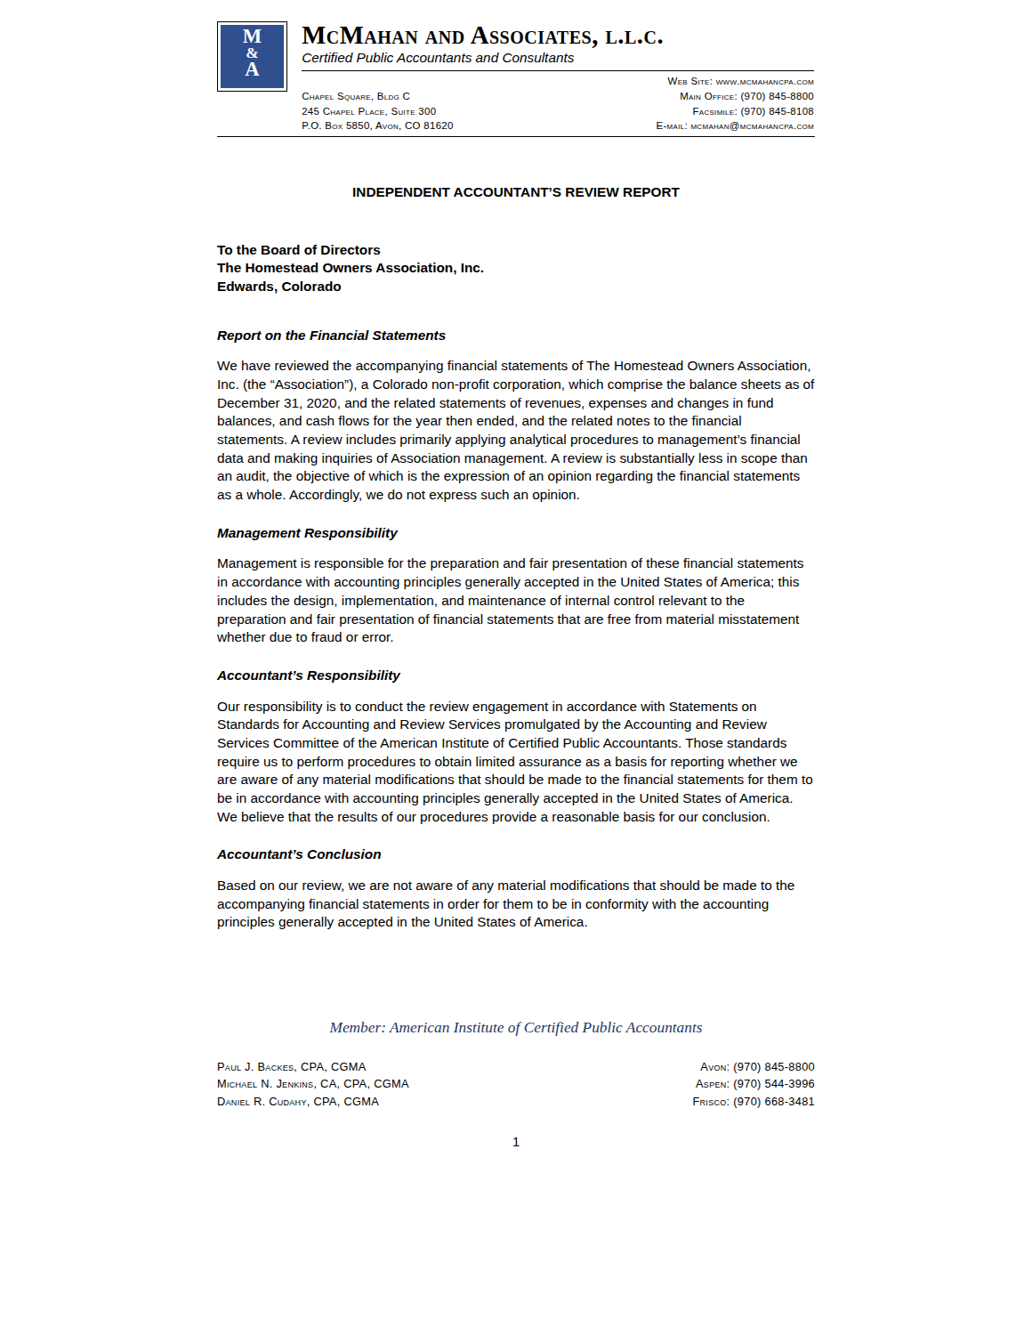| M & A | McMahan and Associates, l.l.c. Certified Public Accountants and Consultants / / Web Site: www.mcmahancpa.com / / Chapel Square, Bldg C / Main Office: (970) 845-8800 / / 245 Chapel Place, Suite 300 / Facsimile: (970) 845-8108 / / P.O. Box 5850, Avon, CO 81620 / E-mail: mcmahan@mcmahancpa.com / |
INDEPENDENT ACCOUNTANT’S REVIEW REPORT
To the Board of Directors
The Homestead Owners Association, Inc.
Edwards, Colorado
Report on the Financial Statements
We have reviewed the accompanying financial statements of The Homestead Owners Association, Inc. (the “Association”), a Colorado non-profit corporation, which comprise the balance sheets as of December 31, 2020, and the related statements of revenues, expenses and changes in fund balances, and cash flows for the year then ended, and the related notes to the financial statements. A review includes primarily applying analytical procedures to management’s financial data and making inquiries of Association management. A review is substantially less in scope than an audit, the objective of which is the expression of an opinion regarding the financial statements as a whole. Accordingly, we do not express such an opinion.
Management Responsibility
Management is responsible for the preparation and fair presentation of these financial statements in accordance with accounting principles generally accepted in the United States of America; this includes the design, implementation, and maintenance of internal control relevant to the preparation and fair presentation of financial statements that are free from material misstatement whether due to fraud or error.
Accountant’s Responsibility
Our responsibility is to conduct the review engagement in accordance with Statements on Standards for Accounting and Review Services promulgated by the Accounting and Review Services Committee of the American Institute of Certified Public Accountants. Those standards require us to perform procedures to obtain limited assurance as a basis for reporting whether we are aware of any material modifications that should be made to the financial statements for them to be in accordance with accounting principles generally accepted in the United States of America. We believe that the results of our procedures provide a reasonable basis for our conclusion.
Accountant’s Conclusion
Based on our review, we are not aware of any material modifications that should be made to the accompanying financial statements in order for them to be in conformity with the accounting principles generally accepted in the United States of America.
Member: American Institute of Certified Public Accountants
| Paul J. Backes, CPA, CGMA | Avon: (970) 845-8800 |
| Michael N. Jenkins, CA, CPA, CGMA | Aspen: (970) 544-3996 |
| Daniel R. Cudahy, CPA, CGMA | Frisco: (970) 668-3481 |
1